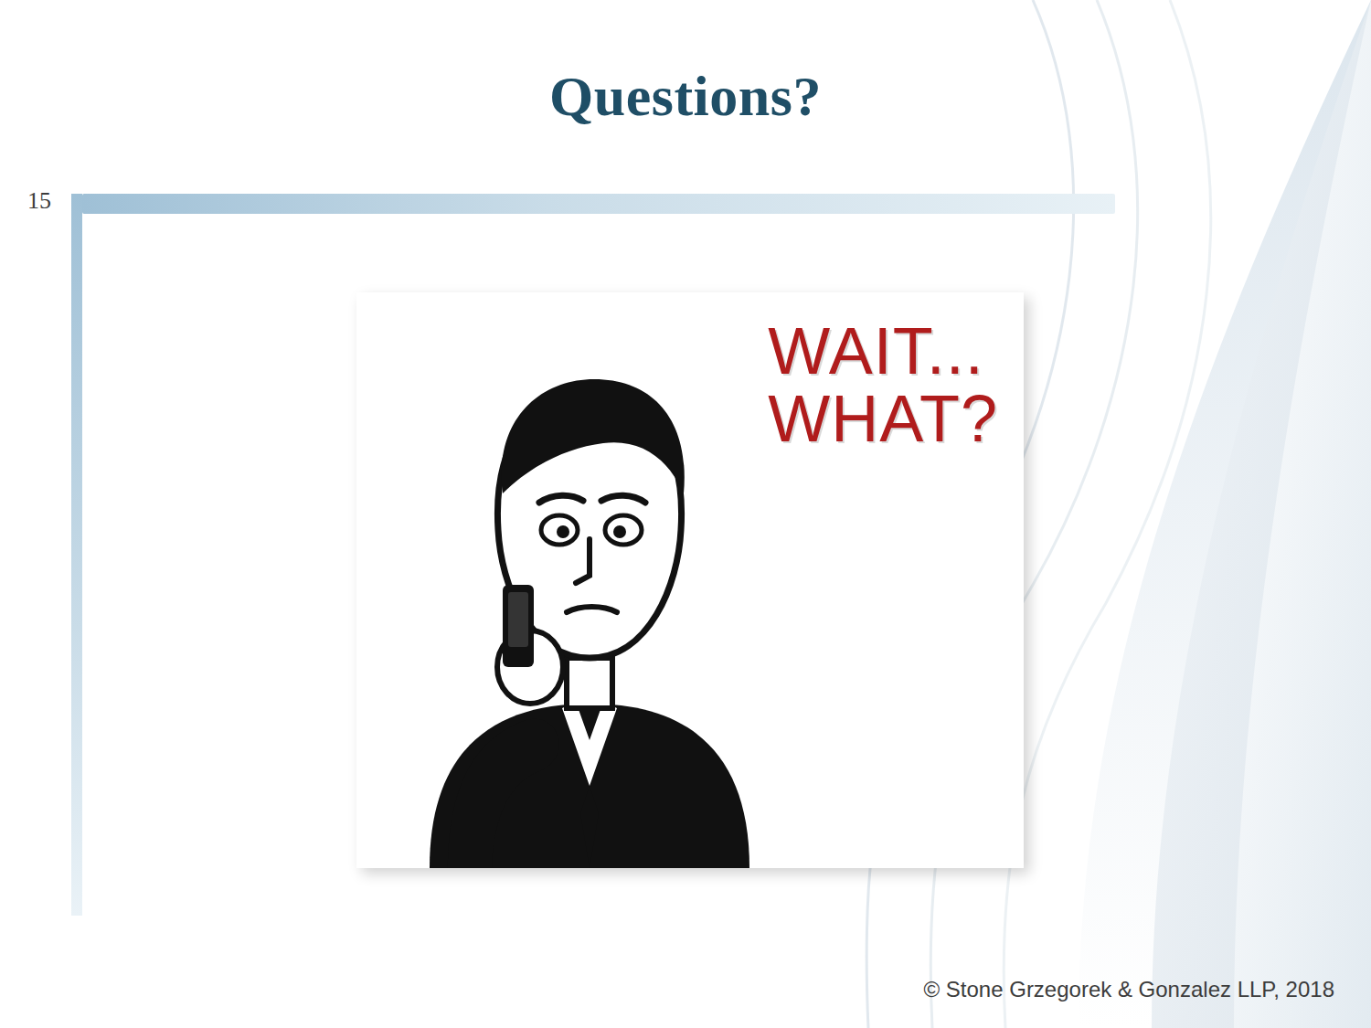Questions?
15
WAIT... WHAT?
© Stone Grzegorek & Gonzalez LLP, 2018